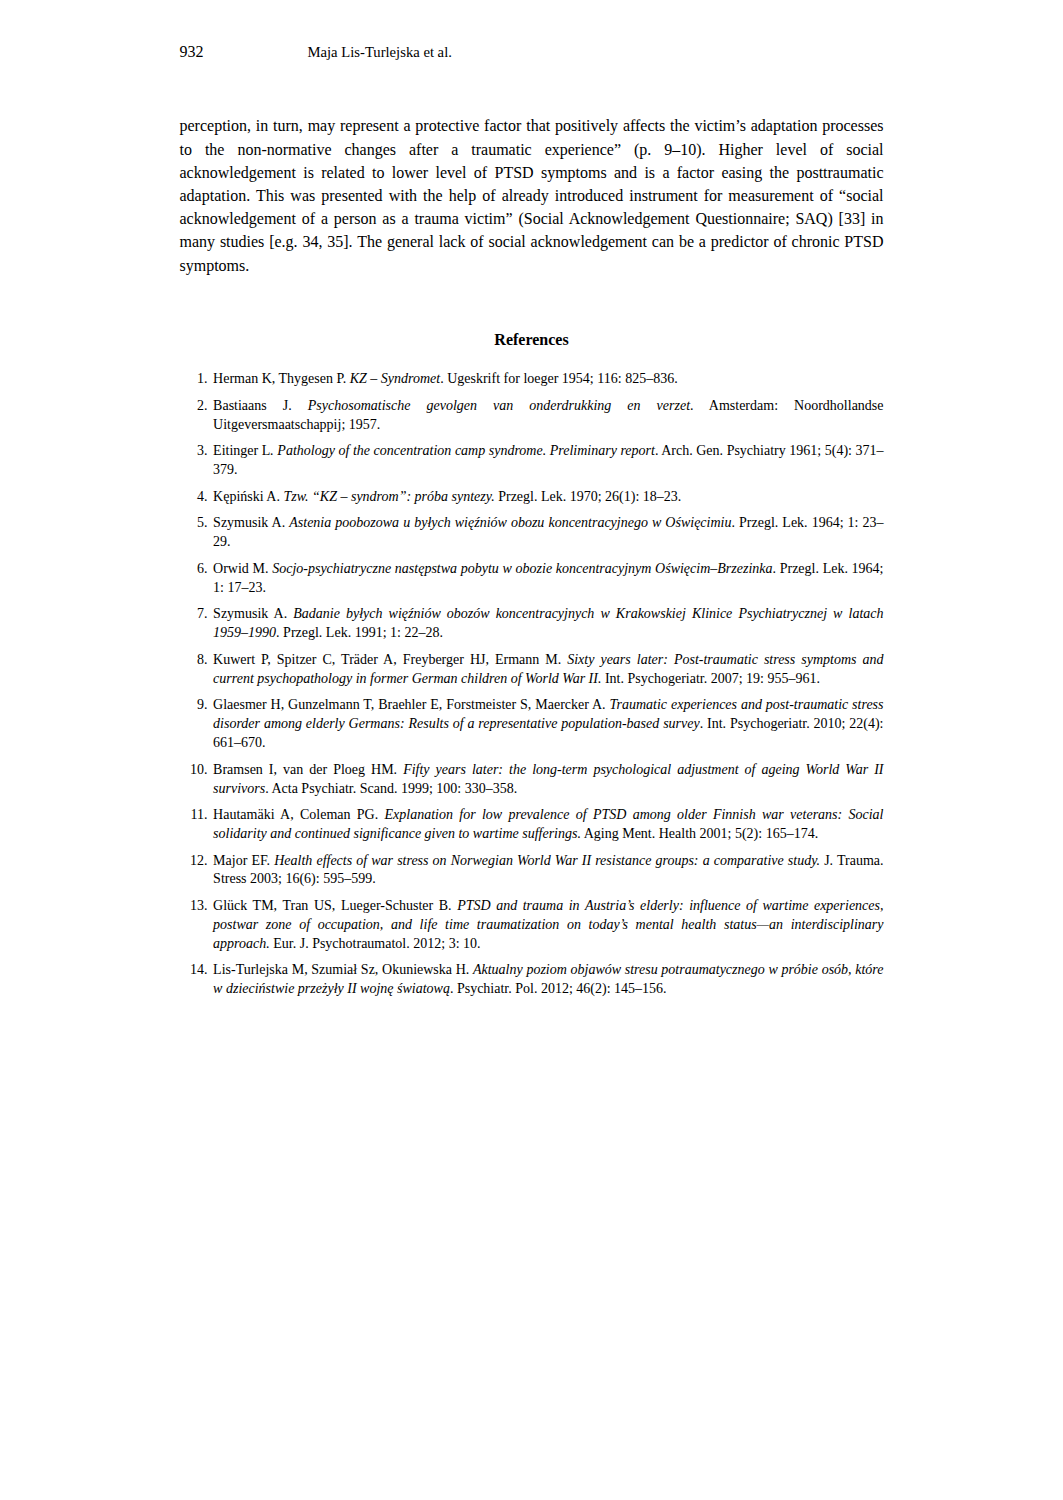932 Maja Lis-Turlejska et al.
perception, in turn, may represent a protective factor that positively affects the victim’s adaptation processes to the non-normative changes after a traumatic experience” (p. 9–10). Higher level of social acknowledgement is related to lower level of PTSD symptoms and is a factor easing the posttraumatic adaptation. This was presented with the help of already introduced instrument for measurement of “social acknowledgement of a person as a trauma victim” (Social Acknowledgement Questionnaire; SAQ) [33] in many studies [e.g. 34, 35]. The general lack of social acknowledgement can be a predictor of chronic PTSD symptoms.
References
Herman K, Thygesen P. KZ – Syndromet. Ugeskrift for loeger 1954; 116: 825–836.
Bastiaans J. Psychosomatische gevolgen van onderdrukking en verzet. Amsterdam: Noordhollandse Uitgeversmaatschappij; 1957.
Eitinger L. Pathology of the concentration camp syndrome. Preliminary report. Arch. Gen. Psychiatry 1961; 5(4): 371–379.
Kępiński A. Tzw. “KZ – syndrom”: próba syntezy. Przegl. Lek. 1970; 26(1): 18–23.
Szymusik A. Astenia poobozowa u byłych więźniów obozu koncentracyjnego w Oświęcimiu. Przegl. Lek. 1964; 1: 23–29.
Orwid M. Socjo-psychiatryczne następstwa pobytu w obozie koncentracyjnym Oświęcim–Brzezinka. Przegl. Lek. 1964; 1: 17–23.
Szymusik A. Badanie byłych więźniów obozów koncentracyjnych w Krakowskiej Klinice Psychiatrycznej w latach 1959–1990. Przegl. Lek. 1991; 1: 22–28.
Kuwert P, Spitzer C, Träder A, Freyberger HJ, Ermann M. Sixty years later: Post-traumatic stress symptoms and current psychopathology in former German children of World War II. Int. Psychogeriatr. 2007; 19: 955–961.
Glaesmer H, Gunzelmann T, Braehler E, Forstmeister S, Maercker A. Traumatic experiences and post-traumatic stress disorder among elderly Germans: Results of a representative population-based survey. Int. Psychogeriatr. 2010; 22(4): 661–670.
Bramsen I, van der Ploeg HM. Fifty years later: the long-term psychological adjustment of ageing World War II survivors. Acta Psychiatr. Scand. 1999; 100: 330–358.
Hautamäki A, Coleman PG. Explanation for low prevalence of PTSD among older Finnish war veterans: Social solidarity and continued significance given to wartime sufferings. Aging Ment. Health 2001; 5(2): 165–174.
Major EF. Health effects of war stress on Norwegian World War II resistance groups: a comparative study. J. Trauma. Stress 2003; 16(6): 595–599.
Glück TM, Tran US, Lueger-Schuster B. PTSD and trauma in Austria’s elderly: influence of wartime experiences, postwar zone of occupation, and life time traumatization on today’s mental health status—an interdisciplinary approach. Eur. J. Psychotraumatol. 2012; 3: 10.
Lis-Turlejska M, Szumiał Sz, Okuniewska H. Aktualny poziom objawów stresu potraumatycznego w próbie osób, które w dzieciństwie przeżyły II wojnę światową. Psychiatr. Pol. 2012; 46(2): 145–156.